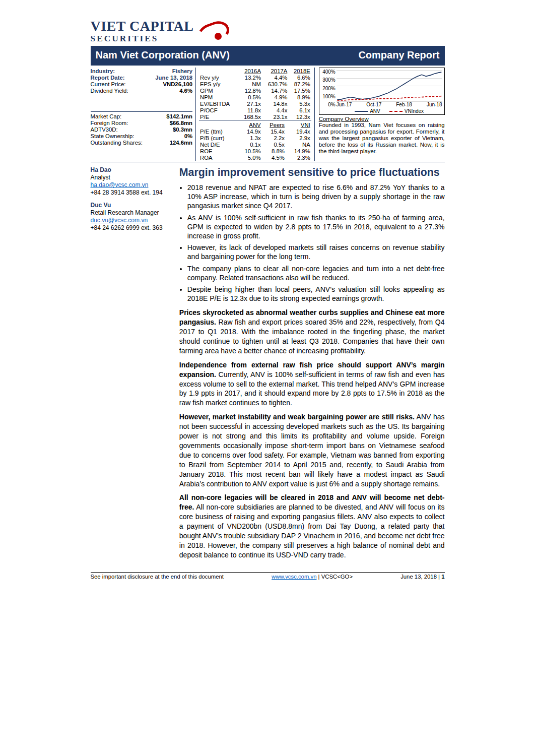VIET CAPITAL
SECURITIES
Nam Viet Corporation (ANV)
Company Report
| Industry: | Fishery |
| Report Date: | June 13, 2018 |
| Current Price: | VND26,100 |
| Dividend Yield: | 4.6% |
| Market Cap: | $142.1mn |
| Foreign Room: | $66.8mn |
| ADTV30D: | $0.3mn |
| State Ownership: | 0% |
| Outstanding Shares: | 124.6mn |
| | 2016A | 2017A | 2018E |
| --- | --- | --- | --- |
| Rev y/y | 13.2% | 4.4% | 6.6% |
| EPS y/y | NM | 630.7% | 87.2% |
| GPM | 12.8% | 14.7% | 17.5% |
| NPM | 0.5% | 4.9% | 8.9% |
| EV/EBITDA | 27.1x | 14.8x | 5.3x |
| P/OCF | 11.8x | 4.4x | 6.1x |
| P/E | 168.5x | 23.1x | 12.3x |
| | ANV | Peers | VNI |
| --- | --- | --- | --- |
| P/E (ttm) | 14.9x | 15.4x | 19.4x |
| P/B (curr) | 1.3x | 2.2x | 2.9x |
| Net D/E | 0.1x | 0.5x | NA |
| ROE | 10.5% | 8.8% | 14.9% |
| ROA | 5.0% | 4.5% | 2.3% |
400%
300%
200%
100%
0%
Jun-17
Oct-17
Feb-18
Jun-18
ANV
VNIndex
Company Overview
Founded in 1993, Nam Viet focuses on raising and processing pangasius for export. Formerly, it was the largest pangasius exporter of Vietnam, before the loss of its Russian market. Now, it is the third-largest player.
Ha Dao
Analyst
ha.dao@vcsc.com.vn
+84 28 3914 3588 ext. 194
Duc Vu
Retail Research Manager
duc.vu@vcsc.com.vn
+84 24 6262 6999 ext. 363
Margin improvement sensitive to price fluctuations
2018 revenue and NPAT are expected to rise 6.6% and 87.2% YoY thanks to a 10% ASP increase, which in turn is being driven by a supply shortage in the raw pangasius market since Q4 2017.
As ANV is 100% self-sufficient in raw fish thanks to its 250-ha of farming area, GPM is expected to widen by 2.8 ppts to 17.5% in 2018, equivalent to a 27.3% increase in gross profit.
However, its lack of developed markets still raises concerns on revenue stability and bargaining power for the long term.
The company plans to clear all non-core legacies and turn into a net debt-free company. Related transactions also will be reduced.
Despite being higher than local peers, ANV’s valuation still looks appealing as 2018E P/E is 12.3x due to its strong expected earnings growth.
Prices skyrocketed as abnormal weather curbs supplies and Chinese eat more pangasius. Raw fish and export prices soared 35% and 22%, respectively, from Q4 2017 to Q1 2018. With the imbalance rooted in the fingerling phase, the market should continue to tighten until at least Q3 2018. Companies that have their own farming area have a better chance of increasing profitability.
Independence from external raw fish price should support ANV’s margin expansion. Currently, ANV is 100% self-sufficient in terms of raw fish and even has excess volume to sell to the external market. This trend helped ANV’s GPM increase by 1.9 ppts in 2017, and it should expand more by 2.8 ppts to 17.5% in 2018 as the raw fish market continues to tighten.
However, market instability and weak bargaining power are still risks. ANV has not been successful in accessing developed markets such as the US. Its bargaining power is not strong and this limits its profitability and volume upside. Foreign governments occasionally impose short-term import bans on Vietnamese seafood due to concerns over food safety. For example, Vietnam was banned from exporting to Brazil from September 2014 to April 2015 and, recently, to Saudi Arabia from January 2018. This most recent ban will likely have a modest impact as Saudi Arabia’s contribution to ANV export value is just 6% and a supply shortage remains.
All non-core legacies will be cleared in 2018 and ANV will become net debt-free. All non-core subsidiaries are planned to be divested, and ANV will focus on its core business of raising and exporting pangasius fillets. ANV also expects to collect a payment of VND200bn (USD8.8mn) from Dai Tay Duong, a related party that bought ANV’s trouble subsidiary DAP 2 Vinachem in 2016, and become net debt free in 2018. However, the company still preserves a high balance of nominal debt and deposit balance to continue its USD-VND carry trade.
See important disclosure at the end of this document
www.vcsc.com.vn | VCSC<GO>
June 13, 2018 | 1